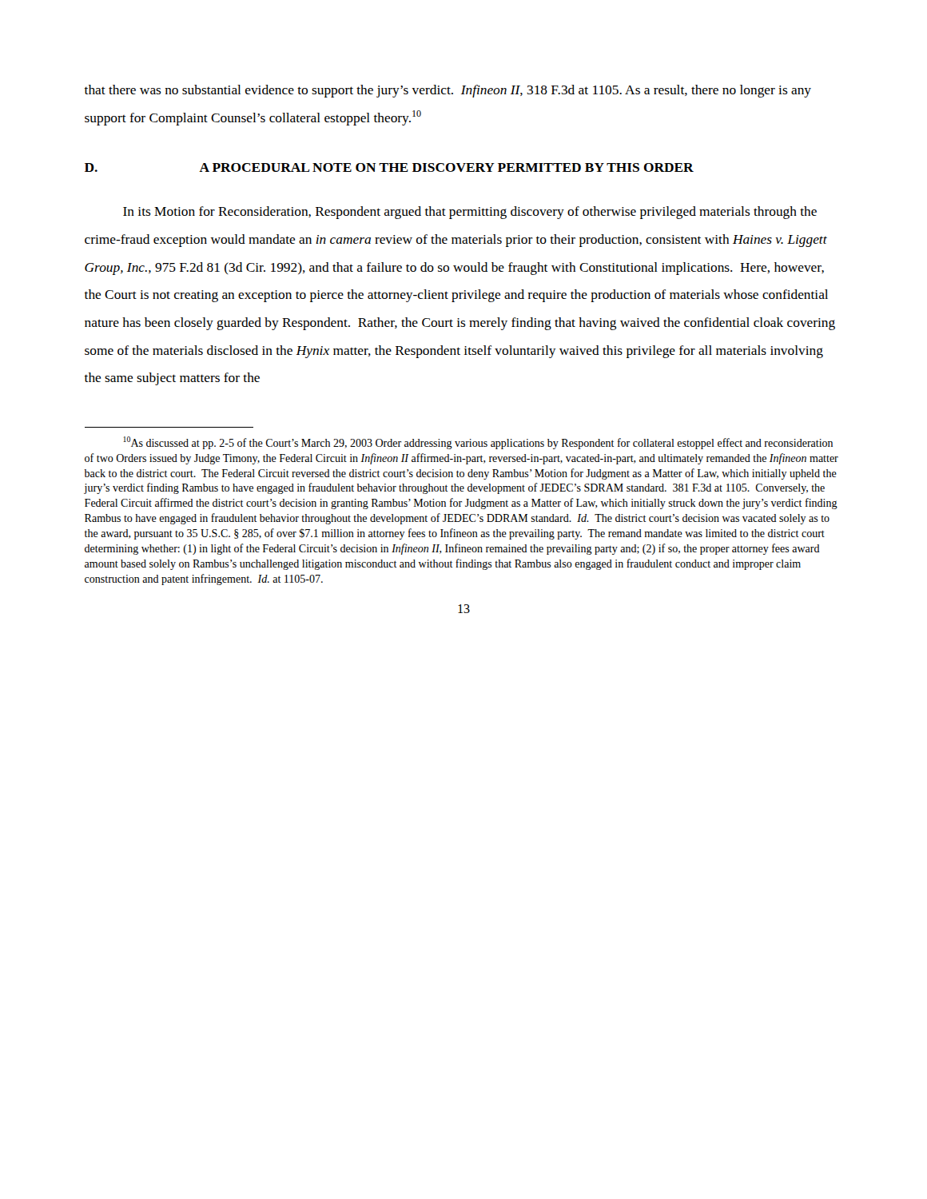that there was no substantial evidence to support the jury’s verdict. Infineon II, 318 F.3d at 1105. As a result, there no longer is any support for Complaint Counsel’s collateral estoppel theory.10
D. A PROCEDURAL NOTE ON THE DISCOVERY PERMITTED BY THIS ORDER
In its Motion for Reconsideration, Respondent argued that permitting discovery of otherwise privileged materials through the crime-fraud exception would mandate an in camera review of the materials prior to their production, consistent with Haines v. Liggett Group, Inc., 975 F.2d 81 (3d Cir. 1992), and that a failure to do so would be fraught with Constitutional implications. Here, however, the Court is not creating an exception to pierce the attorney-client privilege and require the production of materials whose confidential nature has been closely guarded by Respondent. Rather, the Court is merely finding that having waived the confidential cloak covering some of the materials disclosed in the Hynix matter, the Respondent itself voluntarily waived this privilege for all materials involving the same subject matters for the
10As discussed at pp. 2-5 of the Court’s March 29, 2003 Order addressing various applications by Respondent for collateral estoppel effect and reconsideration of two Orders issued by Judge Timony, the Federal Circuit in Infineon II affirmed-in-part, reversed-in-part, vacated-in-part, and ultimately remanded the Infineon matter back to the district court. The Federal Circuit reversed the district court’s decision to deny Rambus’ Motion for Judgment as a Matter of Law, which initially upheld the jury’s verdict finding Rambus to have engaged in fraudulent behavior throughout the development of JEDEC’s SDRAM standard. 381 F.3d at 1105. Conversely, the Federal Circuit affirmed the district court’s decision in granting Rambus’ Motion for Judgment as a Matter of Law, which initially struck down the jury’s verdict finding Rambus to have engaged in fraudulent behavior throughout the development of JEDEC’s DDRAM standard. Id. The district court’s decision was vacated solely as to the award, pursuant to 35 U.S.C. § 285, of over $7.1 million in attorney fees to Infineon as the prevailing party. The remand mandate was limited to the district court determining whether: (1) in light of the Federal Circuit’s decision in Infineon II, Infineon remained the prevailing party and; (2) if so, the proper attorney fees award amount based solely on Rambus’s unchallenged litigation misconduct and without findings that Rambus also engaged in fraudulent conduct and improper claim construction and patent infringement. Id. at 1105-07.
13